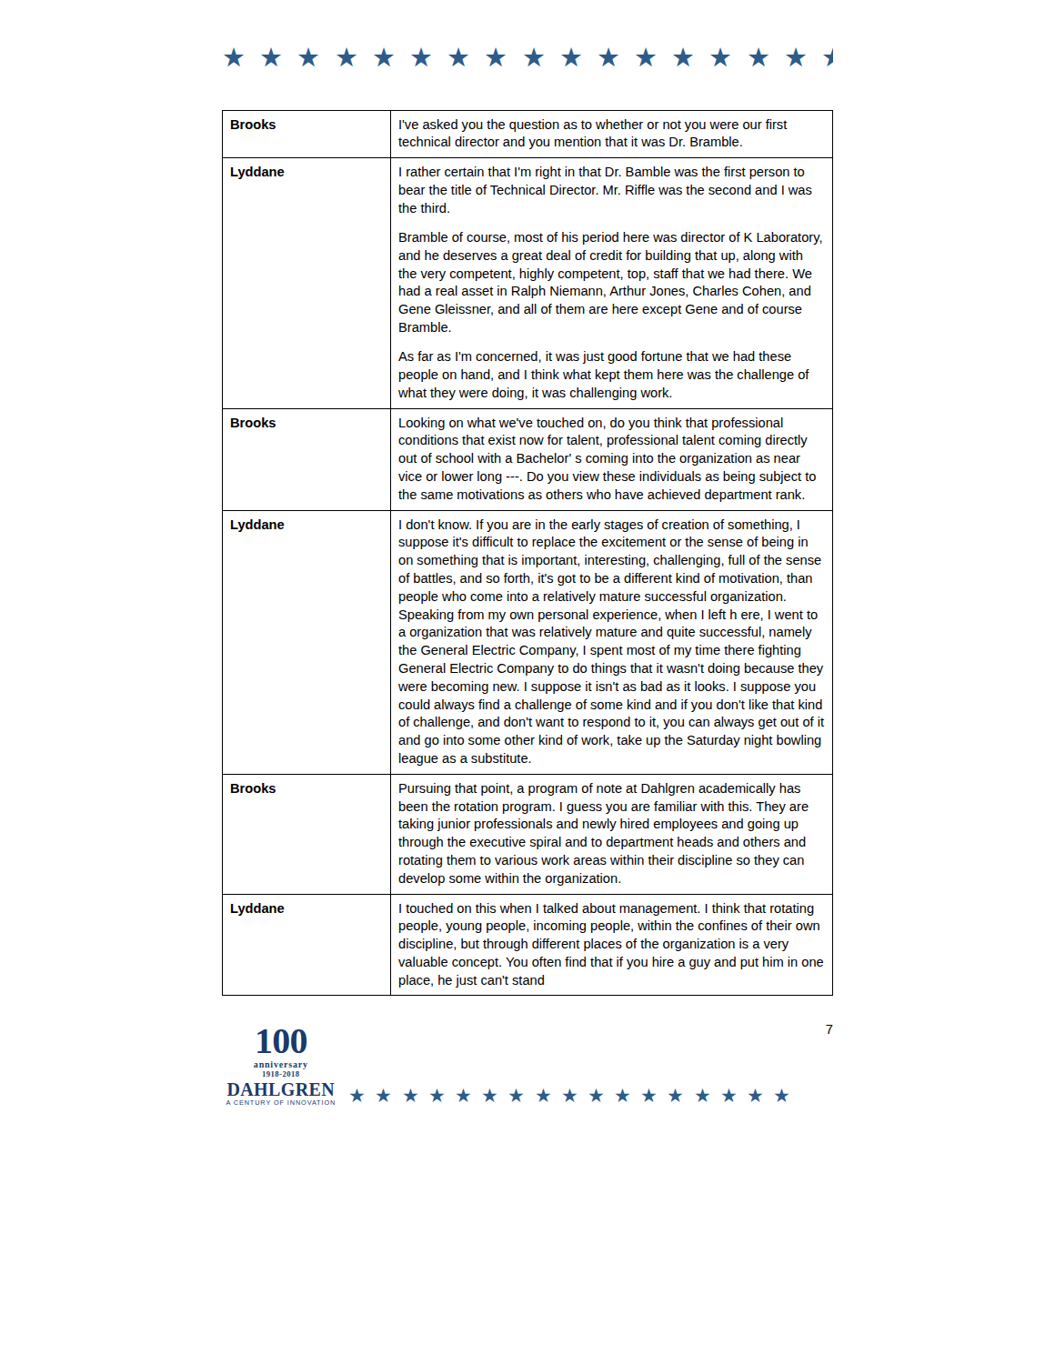★ ★ ★ ★ ★ ★ ★ ★ ★ ★ ★ ★ ★ ★ ★ ★ ★ ★ ★ ★ ★ ★ ★ ★ ★ ★
| Brooks | I've asked you the question as to whether or not you were our first technical director and you mention that it was Dr. Bramble. |
| Lyddane | I rather certain that I'm right in that Dr. Bamble was the first person to bear the title of Technical Director. Mr. Riffle was the second and I was the third. Bramble of course, most of his period here was director of K Laboratory, and he deserves a great deal of credit for building that up, along with the very competent, highly competent, top, staff that we had there. We had a real asset in Ralph Niemann, Arthur Jones, Charles Cohen, and Gene Gleissner, and all of them are here except Gene and of course Bramble. As far as I'm concerned, it was just good fortune that we had these people on hand, and I think what kept them here was the challenge of what they were doing, it was challenging work. |
| Brooks | Looking on what we've touched on, do you think that professional conditions that exist now for talent, professional talent coming directly out of school with a Bachelor' s coming into the organization as near vice or lower long ---. Do you view these individuals as being subject to the same motivations as others who have achieved department rank. |
| Lyddane | I don't know. If you are in the early stages of creation of something, I suppose it's difficult to replace the excitement or the sense of being in on something that is important, interesting, challenging, full of the sense of battles, and so forth, it's got to be a different kind of motivation, than people who come into a relatively mature successful organization. Speaking from my own personal experience, when I left h ere, I went to a organization that was relatively mature and quite successful, namely the General Electric Company, I spent most of my time there fighting General Electric Company to do things that it wasn't doing because they were becoming new. I suppose it isn't as bad as it looks. I suppose you could always find a challenge of some kind and if you don't like that kind of challenge, and don't want to respond to it, you can always get out of it and go into some other kind of work, take up the Saturday night bowling league as a substitute. |
| Brooks | Pursuing that point, a program of note at Dahlgren academically has been the rotation program. I guess you are familiar with this. They are taking junior professionals and newly hired employees and going up through the executive spiral and to department heads and others and rotating them to various work areas within their discipline so they can develop some within the organization. |
| Lyddane | I touched on this when I talked about management. I think that rotating people, young people, incoming people, within the confines of their own discipline, but through different places of the organization is a very valuable concept. You often find that if you hire a guy and put him in one place, he just can't stand |
100 anniversary 1918-2018 DAHLGREN A Century of Innovation
★ ★ ★ ★ ★ ★ ★ ★ ★ ★ ★ ★ ★ ★ ★ ★ ★ ★ ★ ★
7